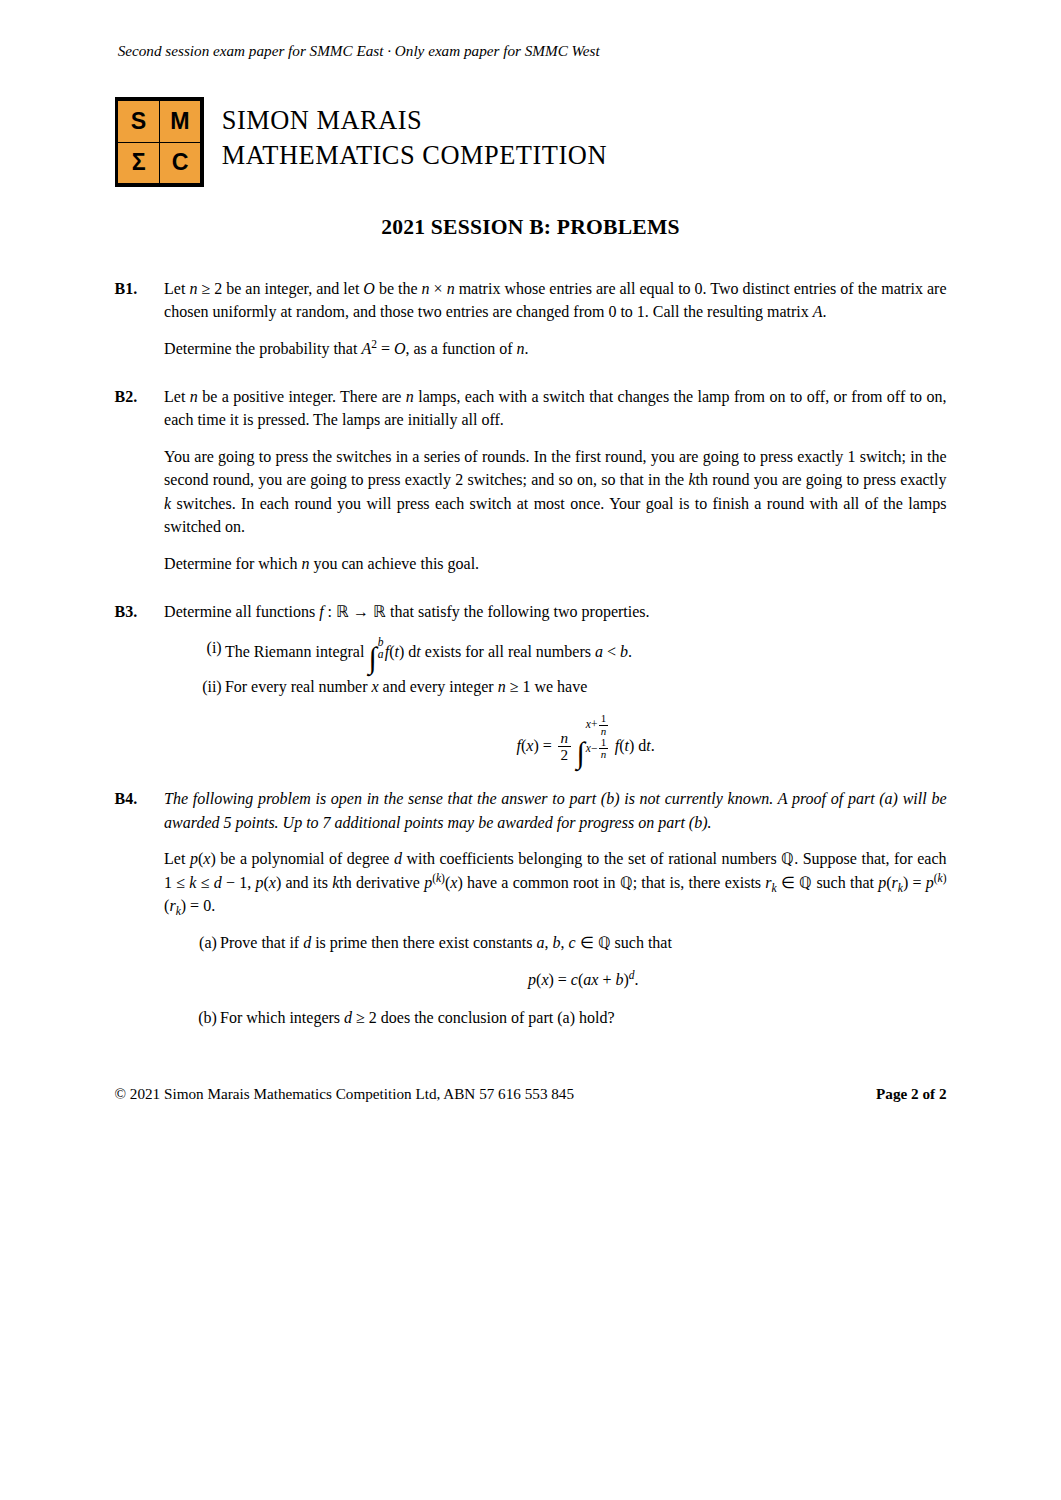Second session exam paper for SMMC East · Only exam paper for SMMC West
| S | M |
| Σ | C |
SIMON MARAIS
MATHEMATICS COMPETITION
2021 SESSION B: PROBLEMS
B1.
Let n ≥ 2 be an integer, and let O be the n × n matrix whose entries are all equal to 0. Two distinct entries of the matrix are chosen uniformly at random, and those two entries are changed from 0 to 1. Call the resulting matrix A.
Determine the probability that A2 = O, as a function of n.
B2.
Let n be a positive integer. There are n lamps, each with a switch that changes the lamp from on to off, or from off to on, each time it is pressed. The lamps are initially all off.
You are going to press the switches in a series of rounds. In the first round, you are going to press exactly 1 switch; in the second round, you are going to press exactly 2 switches; and so on, so that in the kth round you are going to press exactly k switches. In each round you will press each switch at most once. Your goal is to finish a round with all of the lamps switched on.
Determine for which n you can achieve this goal.
B3.
Determine all functions f : ℝ → ℝ that satisfy the following two properties.
(i) The Riemann integral ∫ba f(t) dt exists for all real numbers a < b.
(ii) For every real number x and every integer n ≥ 1 we have
f(x) = n 2 ∫x+1 n x−1 n f(t) dt.
B4.
The following problem is open in the sense that the answer to part (b) is not currently known. A proof of part (a) will be awarded 5 points. Up to 7 additional points may be awarded for progress on part (b).
Let p(x) be a polynomial of degree d with coefficients belonging to the set of rational numbers ℚ. Suppose that, for each 1 ≤ k ≤ d − 1, p(x) and its kth derivative p(k)(x) have a common root in ℚ; that is, there exists rk ∈ ℚ such that p(rk) = p(k)(rk) = 0.
(a) Prove that if d is prime then there exist constants a, b, c ∈ ℚ such that
p(x) = c(ax + b)d.
(b) For which integers d ≥ 2 does the conclusion of part (a) hold?
© 2021 Simon Marais Mathematics Competition Ltd, ABN 57 616 553 845
Page 2 of 2